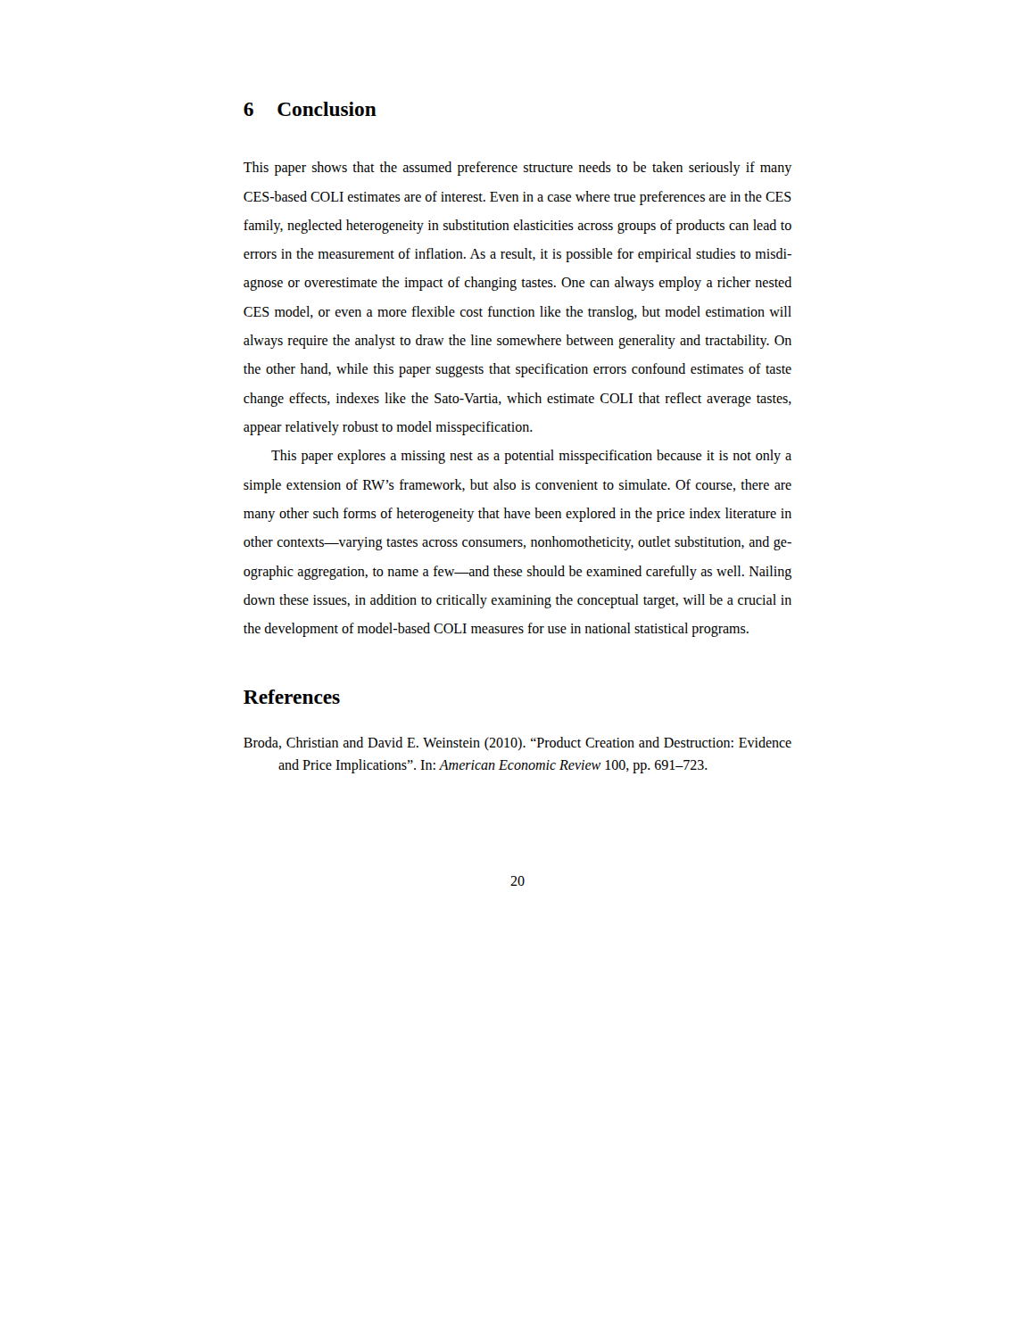6 Conclusion
This paper shows that the assumed preference structure needs to be taken seriously if many CES-based COLI estimates are of interest. Even in a case where true preferences are in the CES family, neglected heterogeneity in substitution elasticities across groups of products can lead to errors in the measurement of inflation. As a result, it is possible for empirical studies to misdiagnose or overestimate the impact of changing tastes. One can always employ a richer nested CES model, or even a more flexible cost function like the translog, but model estimation will always require the analyst to draw the line somewhere between generality and tractability. On the other hand, while this paper suggests that specification errors confound estimates of taste change effects, indexes like the Sato-Vartia, which estimate COLI that reflect average tastes, appear relatively robust to model misspecification.
This paper explores a missing nest as a potential misspecification because it is not only a simple extension of RW’s framework, but also is convenient to simulate. Of course, there are many other such forms of heterogeneity that have been explored in the price index literature in other contexts—varying tastes across consumers, nonhomotheticity, outlet substitution, and geographic aggregation, to name a few—and these should be examined carefully as well. Nailing down these issues, in addition to critically examining the conceptual target, will be a crucial in the development of model-based COLI measures for use in national statistical programs.
References
Broda, Christian and David E. Weinstein (2010). “Product Creation and Destruction: Evidence and Price Implications”. In: American Economic Review 100, pp. 691–723.
20